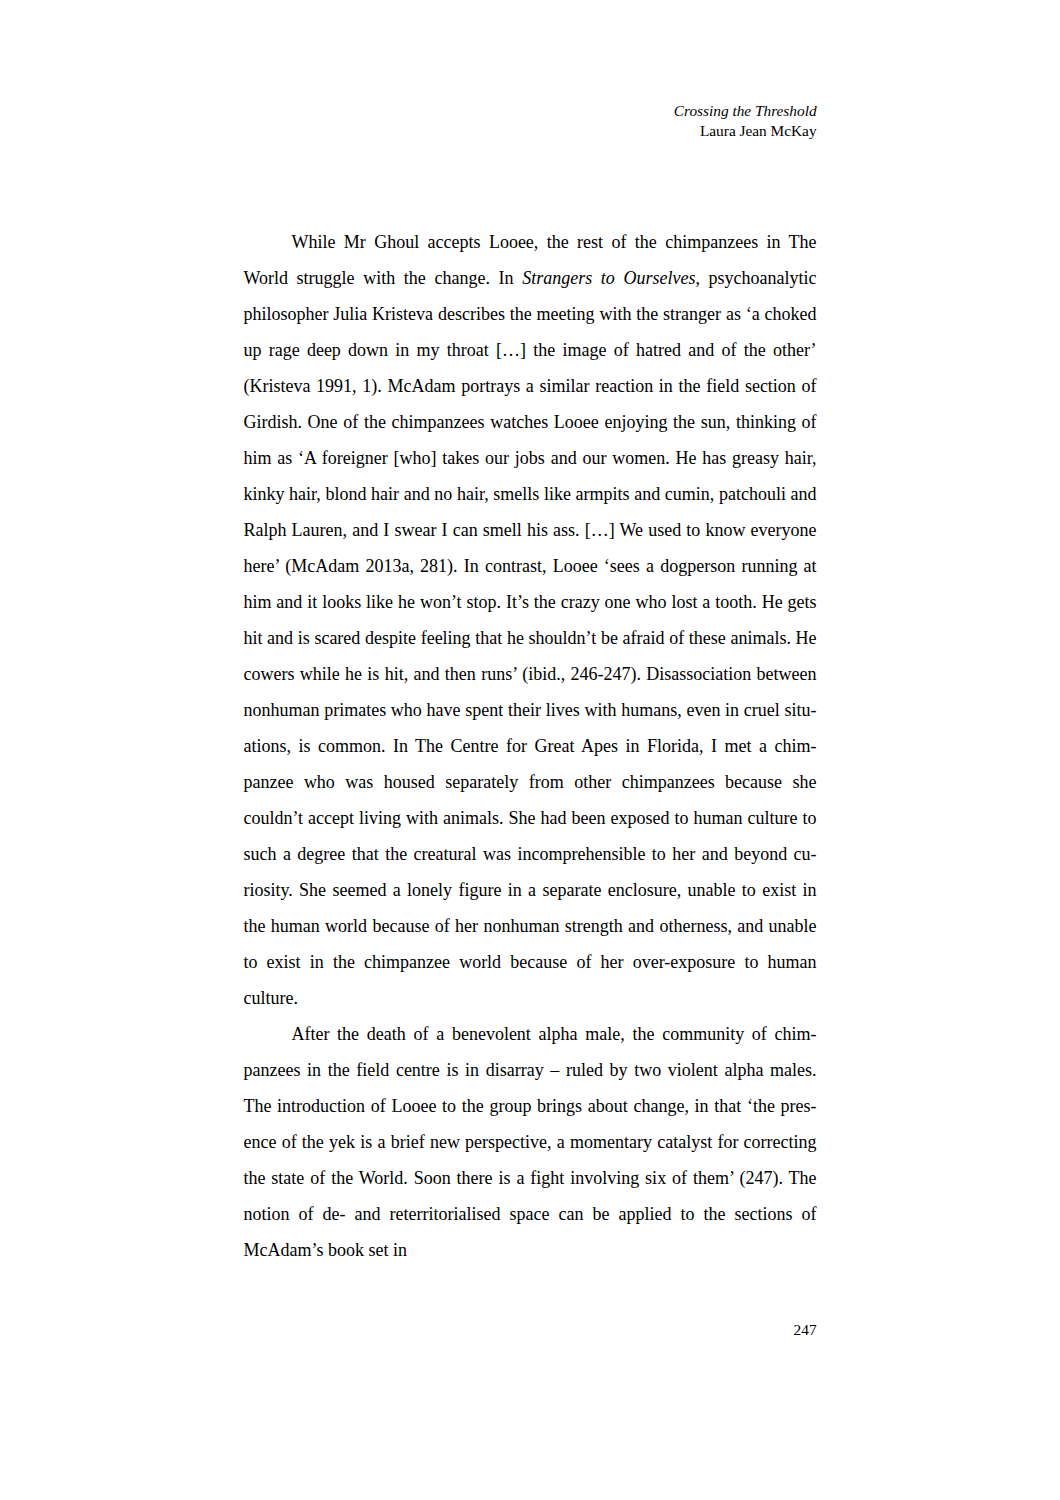Crossing the Threshold
Laura Jean McKay
While Mr Ghoul accepts Looee, the rest of the chimpanzees in The World struggle with the change. In Strangers to Ourselves, psychoanalytic philosopher Julia Kristeva describes the meeting with the stranger as ‘a choked up rage deep down in my throat […] the image of hatred and of the other’ (Kristeva 1991, 1). McAdam portrays a similar reaction in the field section of Girdish. One of the chimpanzees watches Looee enjoying the sun, thinking of him as ‘A foreigner [who] takes our jobs and our women. He has greasy hair, kinky hair, blond hair and no hair, smells like armpits and cumin, patchouli and Ralph Lauren, and I swear I can smell his ass. […] We used to know everyone here’ (McAdam 2013a, 281). In contrast, Looee ‘sees a dogperson running at him and it looks like he won’t stop. It’s the crazy one who lost a tooth. He gets hit and is scared despite feeling that he shouldn’t be afraid of these animals. He cowers while he is hit, and then runs’ (ibid., 246-247). Disassociation between nonhuman primates who have spent their lives with humans, even in cruel situations, is common. In The Centre for Great Apes in Florida, I met a chimpanzee who was housed separately from other chimpanzees because she couldn’t accept living with animals. She had been exposed to human culture to such a degree that the creatural was incomprehensible to her and beyond curiosity. She seemed a lonely figure in a separate enclosure, unable to exist in the human world because of her nonhuman strength and otherness, and unable to exist in the chimpanzee world because of her over-exposure to human culture.
After the death of a benevolent alpha male, the community of chimpanzees in the field centre is in disarray – ruled by two violent alpha males. The introduction of Looee to the group brings about change, in that ‘the presence of the yek is a brief new perspective, a momentary catalyst for correcting the state of the World. Soon there is a fight involving six of them’ (247). The notion of de- and reterritorialised space can be applied to the sections of McAdam’s book set in
247